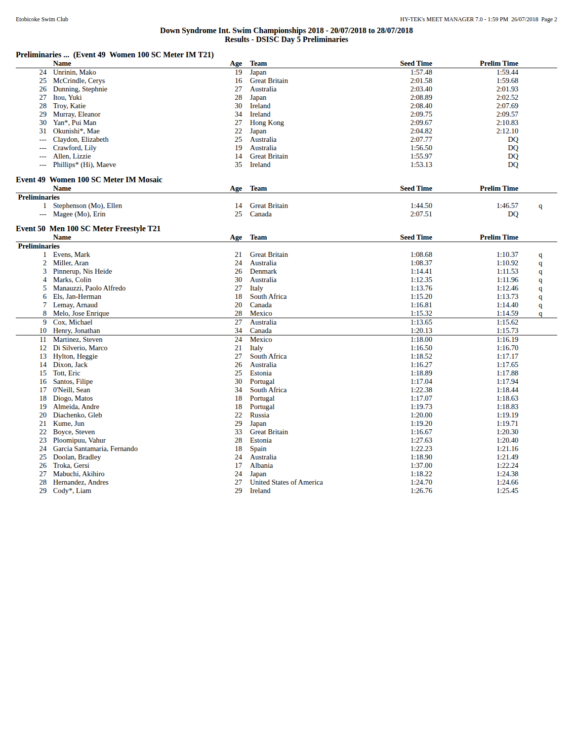Etobicoke Swim Club HY-TEK's MEET MANAGER 7.0 - 1:59 PM 26/07/2018 Page 2
Down Syndrome Int. Swim Championships 2018 - 20/07/2018 to 28/07/2018
Results - DSISC Day 5 Preliminaries
Preliminaries ... (Event 49 Women 100 SC Meter IM T21)
| | Name | Age | Team | Seed Time | Prelim Time | |
| --- | --- | --- | --- | --- | --- | --- |
| 24 | Unrinin, Mako | 19 | Japan | 1:57.48 | 1:59.44 | |
| 25 | McCrindle, Cerys | 16 | Great Britain | 2:01.58 | 1:59.68 | |
| 26 | Dunning, Stephnie | 27 | Australia | 2:03.40 | 2:01.93 | |
| 27 | Itou, Yuki | 28 | Japan | 2:08.89 | 2:02.52 | |
| 28 | Troy, Katie | 30 | Ireland | 2:08.40 | 2:07.69 | |
| 29 | Murray, Eleanor | 34 | Ireland | 2:09.75 | 2:09.57 | |
| 30 | Yan*, Pui Man | 27 | Hong Kong | 2:09.67 | 2:10.83 | |
| 31 | Okunishi*, Mae | 22 | Japan | 2:04.82 | 2:12.10 | |
| --- | Claydon, Elizabeth | 25 | Australia | 2:07.77 | DQ | |
| --- | Crawford, Lily | 19 | Australia | 1:56.50 | DQ | |
| --- | Allen, Lizzie | 14 | Great Britain | 1:55.97 | DQ | |
| --- | Phillips* (Hi), Maeve | 35 | Ireland | 1:53.13 | DQ | |
Event 49 Women 100 SC Meter IM Mosaic
| | Name | Age | Team | Seed Time | Prelim Time | |
| --- | --- | --- | --- | --- | --- | --- |
| Preliminaries |
| 1 | Stephenson (Mo), Ellen | 14 | Great Britain | 1:44.50 | 1:46.57 | q |
| --- | Magee (Mo), Erin | 25 | Canada | 2:07.51 | DQ | |
Event 50 Men 100 SC Meter Freestyle T21
| | Name | Age | Team | Seed Time | Prelim Time | |
| --- | --- | --- | --- | --- | --- | --- |
| Preliminaries |
| 1 | Evens, Mark | 21 | Great Britain | 1:08.68 | 1:10.37 | q |
| 2 | Miller, Aran | 24 | Australia | 1:08.37 | 1:10.92 | q |
| 3 | Pinnerup, Nis Heide | 26 | Denmark | 1:14.41 | 1:11.53 | q |
| 4 | Marks, Colin | 30 | Australia | 1:12.35 | 1:11.96 | q |
| 5 | Manauzzi, Paolo Alfredo | 27 | Italy | 1:13.76 | 1:12.46 | q |
| 6 | Els, Jan-Herman | 18 | South Africa | 1:15.20 | 1:13.73 | q |
| 7 | Lemay, Arnaud | 20 | Canada | 1:16.81 | 1:14.40 | q |
| 8 | Melo, Jose Enrique | 28 | Mexico | 1:15.32 | 1:14.59 | q |
| 9 | Cox, Michael | 27 | Australia | 1:13.65 | 1:15.62 | |
| 10 | Henry, Jonathan | 34 | Canada | 1:20.13 | 1:15.73 | |
| 11 | Martinez, Steven | 24 | Mexico | 1:18.00 | 1:16.19 | |
| 12 | Di Silverio, Marco | 21 | Italy | 1:16.50 | 1:16.70 | |
| 13 | Hylton, Heggie | 27 | South Africa | 1:18.52 | 1:17.17 | |
| 14 | Dixon, Jack | 26 | Australia | 1:16.27 | 1:17.65 | |
| 15 | Tott, Eric | 25 | Estonia | 1:18.89 | 1:17.88 | |
| 16 | Santos, Filipe | 30 | Portugal | 1:17.04 | 1:17.94 | |
| 17 | 0'Neill, Sean | 34 | South Africa | 1:22.38 | 1:18.44 | |
| 18 | Diogo, Matos | 18 | Portugal | 1:17.07 | 1:18.63 | |
| 19 | Almeida, Andre | 18 | Portugal | 1:19.73 | 1:18.83 | |
| 20 | Diachenko, Gleb | 22 | Russia | 1:20.00 | 1:19.19 | |
| 21 | Kume, Jun | 29 | Japan | 1:19.20 | 1:19.71 | |
| 22 | Boyce, Steven | 33 | Great Britain | 1:16.67 | 1:20.30 | |
| 23 | Ploomipuu, Vahur | 28 | Estonia | 1:27.63 | 1:20.40 | |
| 24 | Garcia Santamaria, Fernando | 18 | Spain | 1:22.23 | 1:21.16 | |
| 25 | Doolan, Bradley | 24 | Australia | 1:18.90 | 1:21.49 | |
| 26 | Troka, Gersi | 17 | Albania | 1:37.00 | 1:22.24 | |
| 27 | Mabuchi, Akihiro | 24 | Japan | 1:18.22 | 1:24.38 | |
| 28 | Hernandez, Andres | 27 | United States of America | 1:24.70 | 1:24.66 | |
| 29 | Cody*, Liam | 29 | Ireland | 1:26.76 | 1:25.45 | |